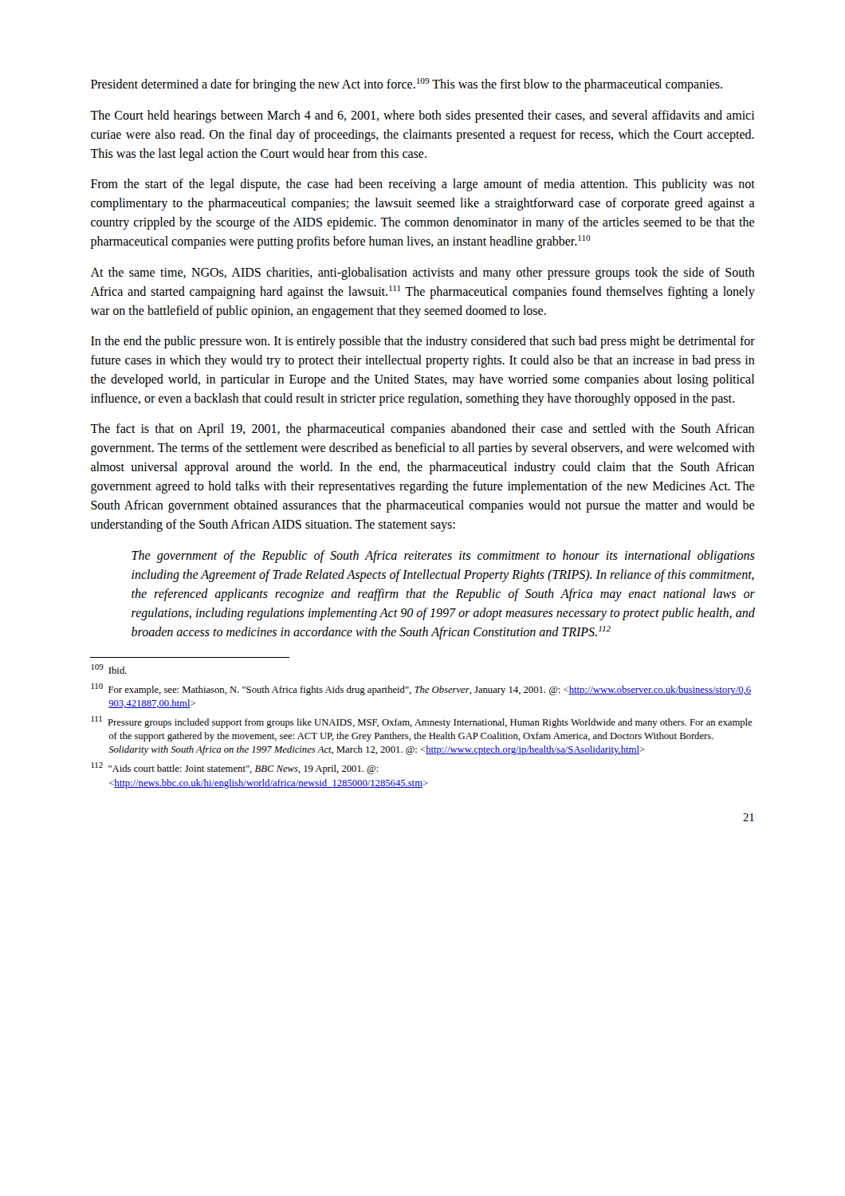President determined a date for bringing the new Act into force.109 This was the first blow to the pharmaceutical companies.
The Court held hearings between March 4 and 6, 2001, where both sides presented their cases, and several affidavits and amici curiae were also read. On the final day of proceedings, the claimants presented a request for recess, which the Court accepted. This was the last legal action the Court would hear from this case.
From the start of the legal dispute, the case had been receiving a large amount of media attention. This publicity was not complimentary to the pharmaceutical companies; the lawsuit seemed like a straightforward case of corporate greed against a country crippled by the scourge of the AIDS epidemic. The common denominator in many of the articles seemed to be that the pharmaceutical companies were putting profits before human lives, an instant headline grabber.110
At the same time, NGOs, AIDS charities, anti-globalisation activists and many other pressure groups took the side of South Africa and started campaigning hard against the lawsuit.111 The pharmaceutical companies found themselves fighting a lonely war on the battlefield of public opinion, an engagement that they seemed doomed to lose.
In the end the public pressure won. It is entirely possible that the industry considered that such bad press might be detrimental for future cases in which they would try to protect their intellectual property rights. It could also be that an increase in bad press in the developed world, in particular in Europe and the United States, may have worried some companies about losing political influence, or even a backlash that could result in stricter price regulation, something they have thoroughly opposed in the past.
The fact is that on April 19, 2001, the pharmaceutical companies abandoned their case and settled with the South African government. The terms of the settlement were described as beneficial to all parties by several observers, and were welcomed with almost universal approval around the world. In the end, the pharmaceutical industry could claim that the South African government agreed to hold talks with their representatives regarding the future implementation of the new Medicines Act. The South African government obtained assurances that the pharmaceutical companies would not pursue the matter and would be understanding of the South African AIDS situation. The statement says:
The government of the Republic of South Africa reiterates its commitment to honour its international obligations including the Agreement of Trade Related Aspects of Intellectual Property Rights (TRIPS). In reliance of this commitment, the referenced applicants recognize and reaffirm that the Republic of South Africa may enact national laws or regulations, including regulations implementing Act 90 of 1997 or adopt measures necessary to protect public health, and broaden access to medicines in accordance with the South African Constitution and TRIPS.112
109 Ibid.
110 For example, see: Mathiason, N. "South Africa fights Aids drug apartheid", The Observer, January 14, 2001. @: <http://www.observer.co.uk/business/story/0,6903,421887,00.html>
111 Pressure groups included support from groups like UNAIDS, MSF, Oxfam, Amnesty International, Human Rights Worldwide and many others. For an example of the support gathered by the movement, see: ACT UP, the Grey Panthers, the Health GAP Coalition, Oxfam America, and Doctors Without Borders. Solidarity with South Africa on the 1997 Medicines Act, March 12, 2001. @: <http://www.cptech.org/ip/health/sa/SAsolidarity.html>
112 "Aids court battle: Joint statement", BBC News, 19 April, 2001. @:
<http://news.bbc.co.uk/hi/english/world/africa/newsid_1285000/1285645.stm>
21